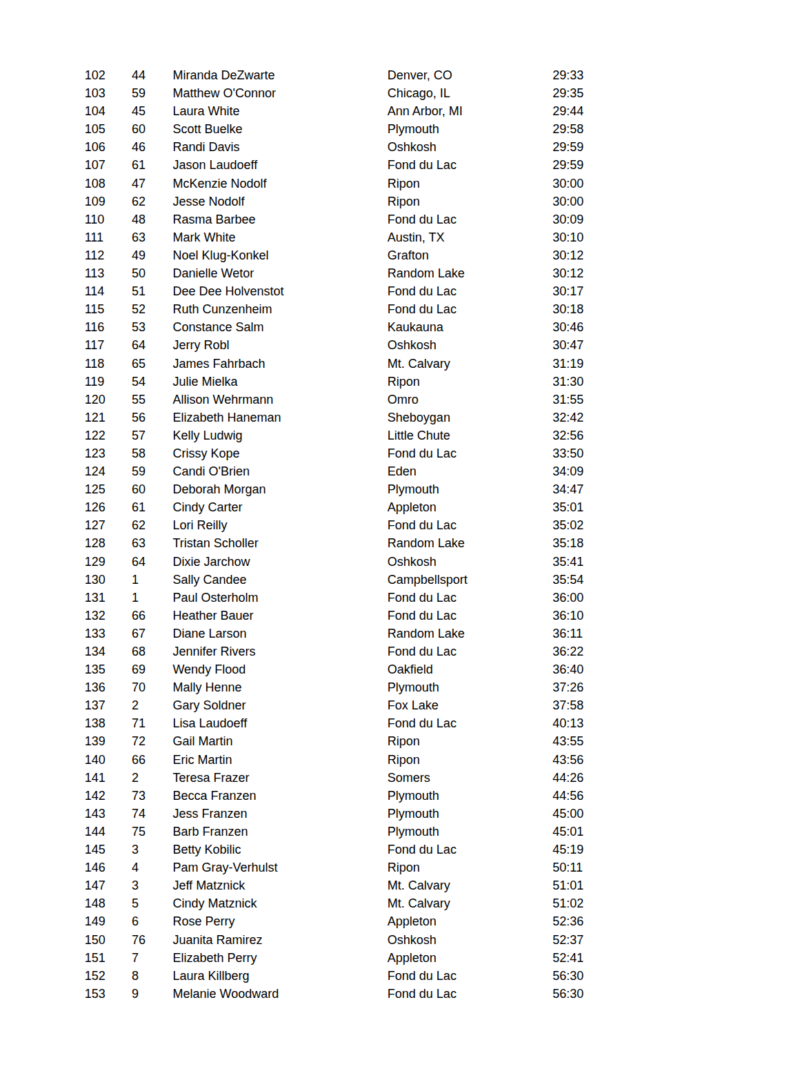| 102 | 44 | Miranda DeZwarte | Denver, CO | 29:33 |
| 103 | 59 | Matthew O'Connor | Chicago, IL | 29:35 |
| 104 | 45 | Laura White | Ann Arbor, MI | 29:44 |
| 105 | 60 | Scott Buelke | Plymouth | 29:58 |
| 106 | 46 | Randi Davis | Oshkosh | 29:59 |
| 107 | 61 | Jason Laudoeff | Fond du Lac | 29:59 |
| 108 | 47 | McKenzie Nodolf | Ripon | 30:00 |
| 109 | 62 | Jesse Nodolf | Ripon | 30:00 |
| 110 | 48 | Rasma Barbee | Fond du Lac | 30:09 |
| 111 | 63 | Mark White | Austin, TX | 30:10 |
| 112 | 49 | Noel Klug-Konkel | Grafton | 30:12 |
| 113 | 50 | Danielle Wetor | Random Lake | 30:12 |
| 114 | 51 | Dee Dee Holvenstot | Fond du Lac | 30:17 |
| 115 | 52 | Ruth Cunzenheim | Fond du Lac | 30:18 |
| 116 | 53 | Constance Salm | Kaukauna | 30:46 |
| 117 | 64 | Jerry Robl | Oshkosh | 30:47 |
| 118 | 65 | James Fahrbach | Mt. Calvary | 31:19 |
| 119 | 54 | Julie Mielka | Ripon | 31:30 |
| 120 | 55 | Allison Wehrmann | Omro | 31:55 |
| 121 | 56 | Elizabeth Haneman | Sheboygan | 32:42 |
| 122 | 57 | Kelly Ludwig | Little Chute | 32:56 |
| 123 | 58 | Crissy Kope | Fond du Lac | 33:50 |
| 124 | 59 | Candi O'Brien | Eden | 34:09 |
| 125 | 60 | Deborah Morgan | Plymouth | 34:47 |
| 126 | 61 | Cindy Carter | Appleton | 35:01 |
| 127 | 62 | Lori Reilly | Fond du Lac | 35:02 |
| 128 | 63 | Tristan Scholler | Random Lake | 35:18 |
| 129 | 64 | Dixie Jarchow | Oshkosh | 35:41 |
| 130 | 1 | Sally Candee | Campbellsport | 35:54 |
| 131 | 1 | Paul Osterholm | Fond du Lac | 36:00 |
| 132 | 66 | Heather Bauer | Fond du Lac | 36:10 |
| 133 | 67 | Diane Larson | Random Lake | 36:11 |
| 134 | 68 | Jennifer Rivers | Fond du Lac | 36:22 |
| 135 | 69 | Wendy Flood | Oakfield | 36:40 |
| 136 | 70 | Mally Henne | Plymouth | 37:26 |
| 137 | 2 | Gary Soldner | Fox Lake | 37:58 |
| 138 | 71 | Lisa Laudoeff | Fond du Lac | 40:13 |
| 139 | 72 | Gail Martin | Ripon | 43:55 |
| 140 | 66 | Eric Martin | Ripon | 43:56 |
| 141 | 2 | Teresa Frazer | Somers | 44:26 |
| 142 | 73 | Becca Franzen | Plymouth | 44:56 |
| 143 | 74 | Jess Franzen | Plymouth | 45:00 |
| 144 | 75 | Barb Franzen | Plymouth | 45:01 |
| 145 | 3 | Betty Kobilic | Fond du Lac | 45:19 |
| 146 | 4 | Pam Gray-Verhulst | Ripon | 50:11 |
| 147 | 3 | Jeff Matznick | Mt. Calvary | 51:01 |
| 148 | 5 | Cindy Matznick | Mt. Calvary | 51:02 |
| 149 | 6 | Rose Perry | Appleton | 52:36 |
| 150 | 76 | Juanita Ramirez | Oshkosh | 52:37 |
| 151 | 7 | Elizabeth Perry | Appleton | 52:41 |
| 152 | 8 | Laura Killberg | Fond du Lac | 56:30 |
| 153 | 9 | Melanie Woodward | Fond du Lac | 56:30 |